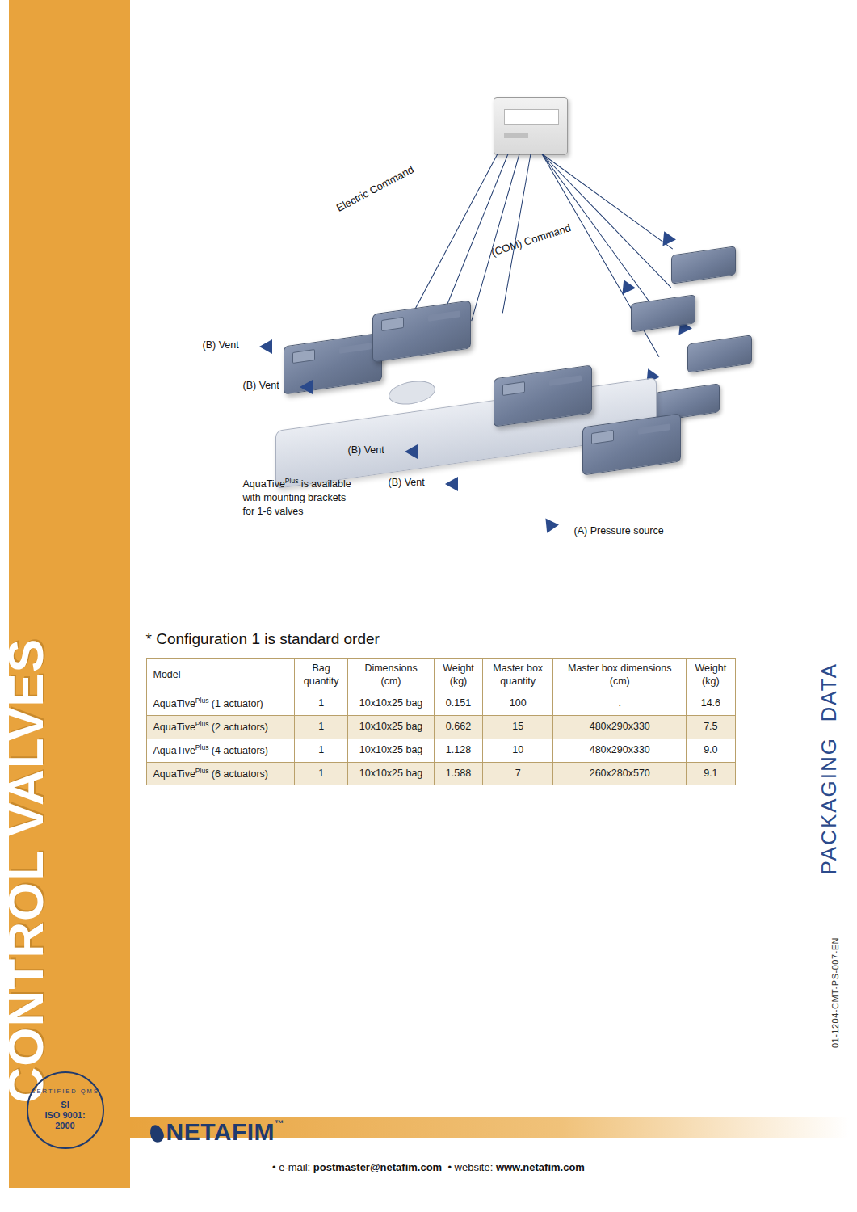CONTROL VALVES
PACKAGING DATA
01-1204-CMT-PS-007-EN
(B) Vent
(B) Vent
(B) Vent
(B) Vent
(A) Pressure source
Electric Command
(COM) Command
AquaTivePlus is available
with mounting brackets
for 1-6 valves
* Configuration 1 is standard order
| Model | Bag quantity | Dimensions (cm) | Weight (kg) | Master box quantity | Master box dimensions (cm) | Weight (kg) |
| --- | --- | --- | --- | --- | --- | --- |
| AquaTive Plus (1 actuator) | 1 | 10x10x25 bag | 0.151 | 100 | . | 14.6 |
| AquaTive Plus (2 actuators) | 1 | 10x10x25 bag | 0.662 | 15 | 480x290x330 | 7.5 |
| AquaTive Plus (4 actuators) | 1 | 10x10x25 bag | 1.128 | 10 | 480x290x330 | 9.0 |
| AquaTive Plus (6 actuators) | 1 | 10x10x25 bag | 1.588 | 7 | 260x280x570 | 9.1 |
NETAFIM™
CERTIFIED QMS SI
ISO 9001:
2000
• e-mail: postmaster@netafim.com • website: www.netafim.com